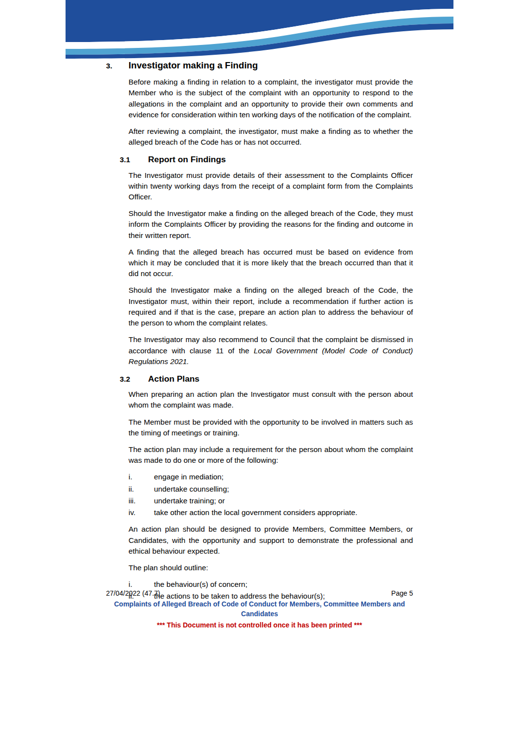3.
Investigator making a Finding
Before making a finding in relation to a complaint, the investigator must provide the Member who is the subject of the complaint with an opportunity to respond to the allegations in the complaint and an opportunity to provide their own comments and evidence for consideration within ten working days of the notification of the complaint.
After reviewing a complaint, the investigator, must make a finding as to whether the alleged breach of the Code has or has not occurred.
3.1
Report on Findings
The Investigator must provide details of their assessment to the Complaints Officer within twenty working days from the receipt of a complaint form from the Complaints Officer.
Should the Investigator make a finding on the alleged breach of the Code, they must inform the Complaints Officer by providing the reasons for the finding and outcome in their written report.
A finding that the alleged breach has occurred must be based on evidence from which it may be concluded that it is more likely that the breach occurred than that it did not occur.
Should the Investigator make a finding on the alleged breach of the Code, the Investigator must, within their report, include a recommendation if further action is required and if that is the case, prepare an action plan to address the behaviour of the person to whom the complaint relates.
The Investigator may also recommend to Council that the complaint be dismissed in accordance with clause 11 of the Local Government (Model Code of Conduct) Regulations 2021.
3.2
Action Plans
When preparing an action plan the Investigator must consult with the person about whom the complaint was made.
The Member must be provided with the opportunity to be involved in matters such as the timing of meetings or training.
The action plan may include a requirement for the person about whom the complaint was made to do one or more of the following:
i. engage in mediation;
ii. undertake counselling;
iii. undertake training; or
iv. take other action the local government considers appropriate.
An action plan should be designed to provide Members, Committee Members, or Candidates, with the opportunity and support to demonstrate the professional and ethical behaviour expected.
The plan should outline:
i. the behaviour(s) of concern;
ii. the actions to be taken to address the behaviour(s);
27/04/2022 (47.7) Page 5
Complaints of Alleged Breach of Code of Conduct for Members, Committee Members and Candidates
*** This Document is not controlled once it has been printed ***